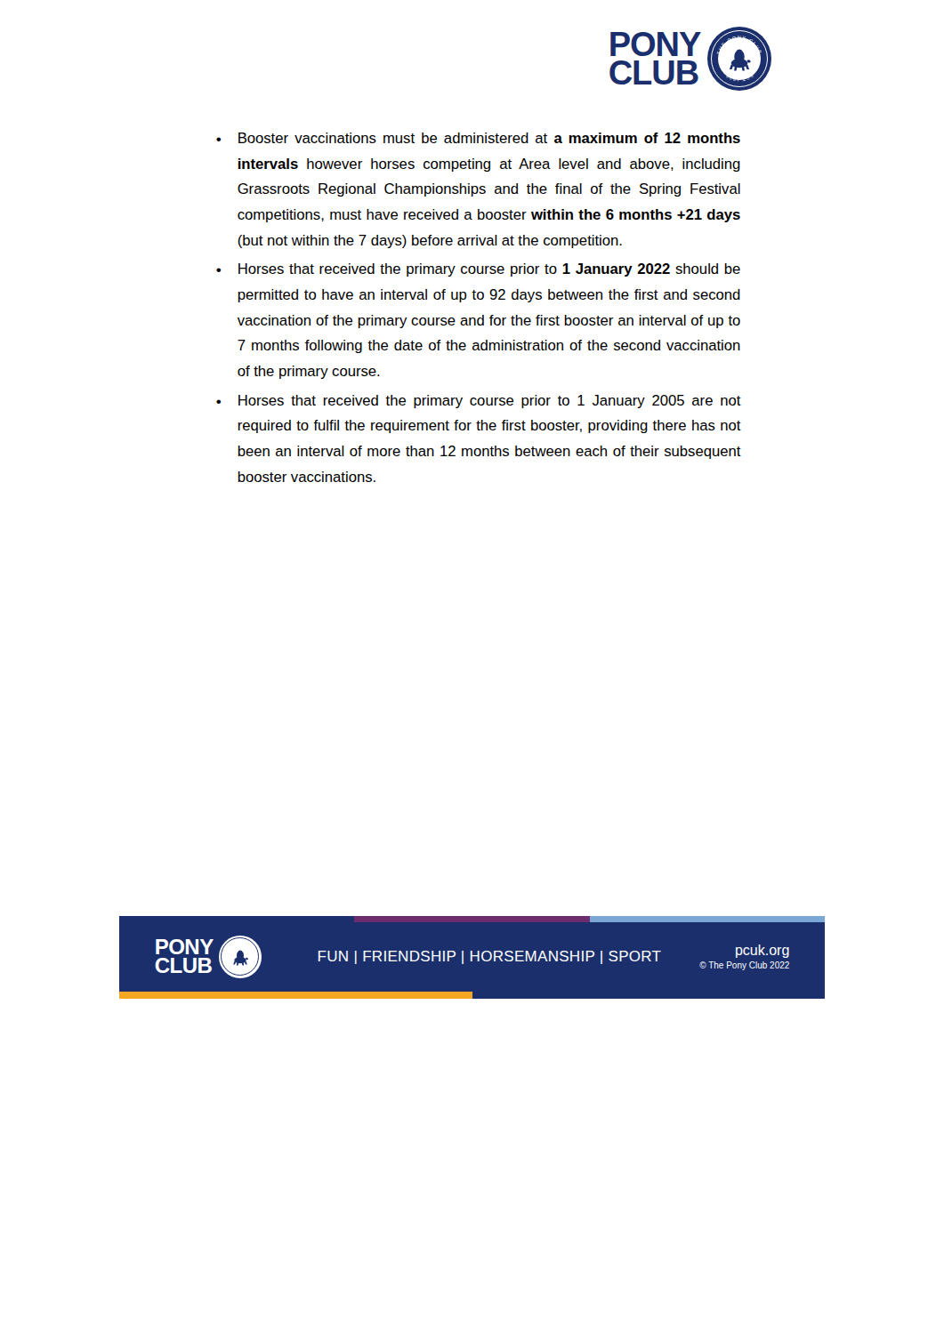PONY
CLUB
THE PONY CLUB EST 1929
Booster vaccinations must be administered at a maximum of 12 months intervals however horses competing at Area level and above, including Grassroots Regional Championships and the final of the Spring Festival competitions, must have received a booster within the 6 months +21 days (but not within the 7 days) before arrival at the competition.
Horses that received the primary course prior to 1 January 2022 should be permitted to have an interval of up to 92 days between the first and second vaccination of the primary course and for the first booster an interval of up to 7 months following the date of the administration of the second vaccination of the primary course.
Horses that received the primary course prior to 1 January 2005 are not required to fulfil the requirement for the first booster, providing there has not been an interval of more than 12 months between each of their subsequent booster vaccinations.
PONY
CLUB
FUN | FRIENDSHIP | HORSEMANSHIP | SPORT
pcuk.org
© The Pony Club 2022